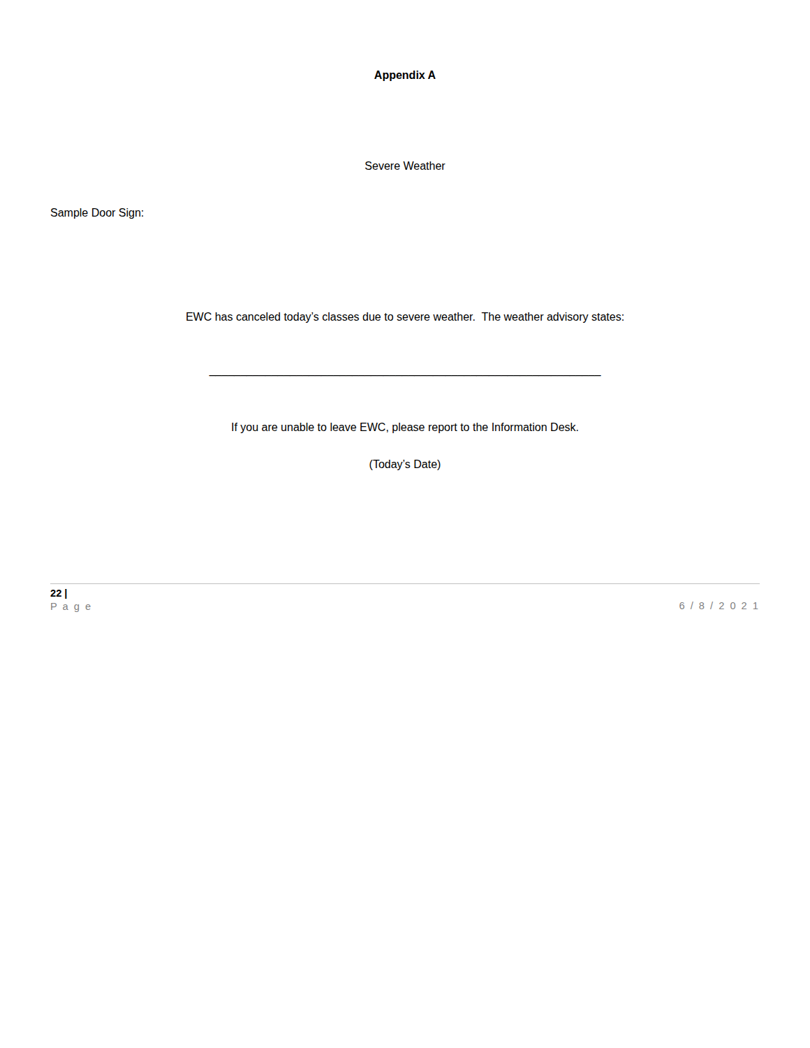Appendix A
Severe Weather
Sample Door Sign:
EWC has canceled today’s classes due to severe weather. The weather advisory states:
_______________________________________________________________
If you are unable to leave EWC, please report to the Information Desk.
(Today’s Date)
22 | P a g e
6 / 8 / 2 0 2 1